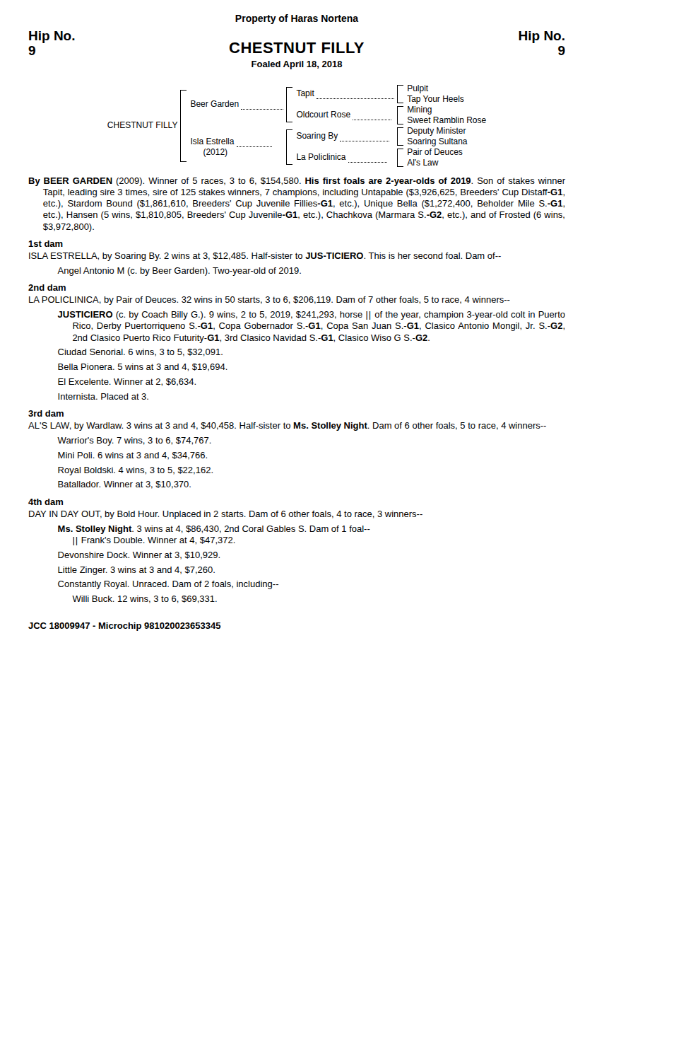Property of Haras Nortena
Hip No.
9
Hip No.
9
CHESTNUT FILLY
Foaled April 18, 2018
| CHESTNUT FILLY | | Beer Garden | | Tapit | | Pulpit Tap Your Heels |
| Oldcourt Rose | | Mining Sweet Ramblin Rose |
| Isla Estrella (2012) | | Soaring By | | Deputy Minister Soaring Sultana |
| La Policlinica | | Pair of Deuces Al's Law |
By BEER GARDEN (2009). Winner of 5 races, 3 to 6, $154,580. His first foals are 2-year-olds of 2019. Son of stakes winner Tapit, leading sire 3 times, sire of 125 stakes winners, 7 champions, including Untapable ($3,926,625, Breeders' Cup Distaff-G1, etc.), Stardom Bound ($1,861,610, Breeders' Cup Juvenile Fillies-G1, etc.), Unique Bella ($1,272,400, Beholder Mile S.-G1, etc.), Hansen (5 wins, $1,810,805, Breeders' Cup Juvenile-G1, etc.), Chachkova (Marmara S.-G2, etc.), and of Frosted (6 wins, $3,972,800).
1st dam
ISLA ESTRELLA, by Soaring By. 2 wins at 3, $12,485. Half-sister to JUS-TICIERO. This is her second foal. Dam of--
Angel Antonio M (c. by Beer Garden). Two-year-old of 2019.
2nd dam
LA POLICLINICA, by Pair of Deuces. 32 wins in 50 starts, 3 to 6, $206,119. Dam of 7 other foals, 5 to race, 4 winners--
JUSTICIERO (c. by Coach Billy G.). 9 wins, 2 to 5, 2019, $241,293, horse || of the year, champion 3-year-old colt in Puerto Rico, Derby Puertorriqueno S.-G1, Copa Gobernador S.-G1, Copa San Juan S.-G1, Clasico Antonio Mongil, Jr. S.-G2, 2nd Clasico Puerto Rico Futurity-G1, 3rd Clasico Navidad S.-G1, Clasico Wiso G S.-G2.
Ciudad Senorial. 6 wins, 3 to 5, $32,091.
Bella Pionera. 5 wins at 3 and 4, $19,694.
El Excelente. Winner at 2, $6,634.
Internista. Placed at 3.
3rd dam
AL'S LAW, by Wardlaw. 3 wins at 3 and 4, $40,458. Half-sister to Ms. Stolley Night. Dam of 6 other foals, 5 to race, 4 winners--
Warrior's Boy. 7 wins, 3 to 6, $74,767.
Mini Poli. 6 wins at 3 and 4, $34,766.
Royal Boldski. 4 wins, 3 to 5, $22,162.
Batallador. Winner at 3, $10,370.
4th dam
DAY IN DAY OUT, by Bold Hour. Unplaced in 2 starts. Dam of 6 other foals, 4 to race, 3 winners--
Ms. Stolley Night. 3 wins at 4, $86,430, 2nd Coral Gables S. Dam of 1 foal--
|| Frank's Double. Winner at 4, $47,372.
Devonshire Dock. Winner at 3, $10,929.
Little Zinger. 3 wins at 3 and 4, $7,260.
Constantly Royal. Unraced. Dam of 2 foals, including--
Willi Buck. 12 wins, 3 to 6, $69,331.
JCC 18009947 - Microchip 981020023653345